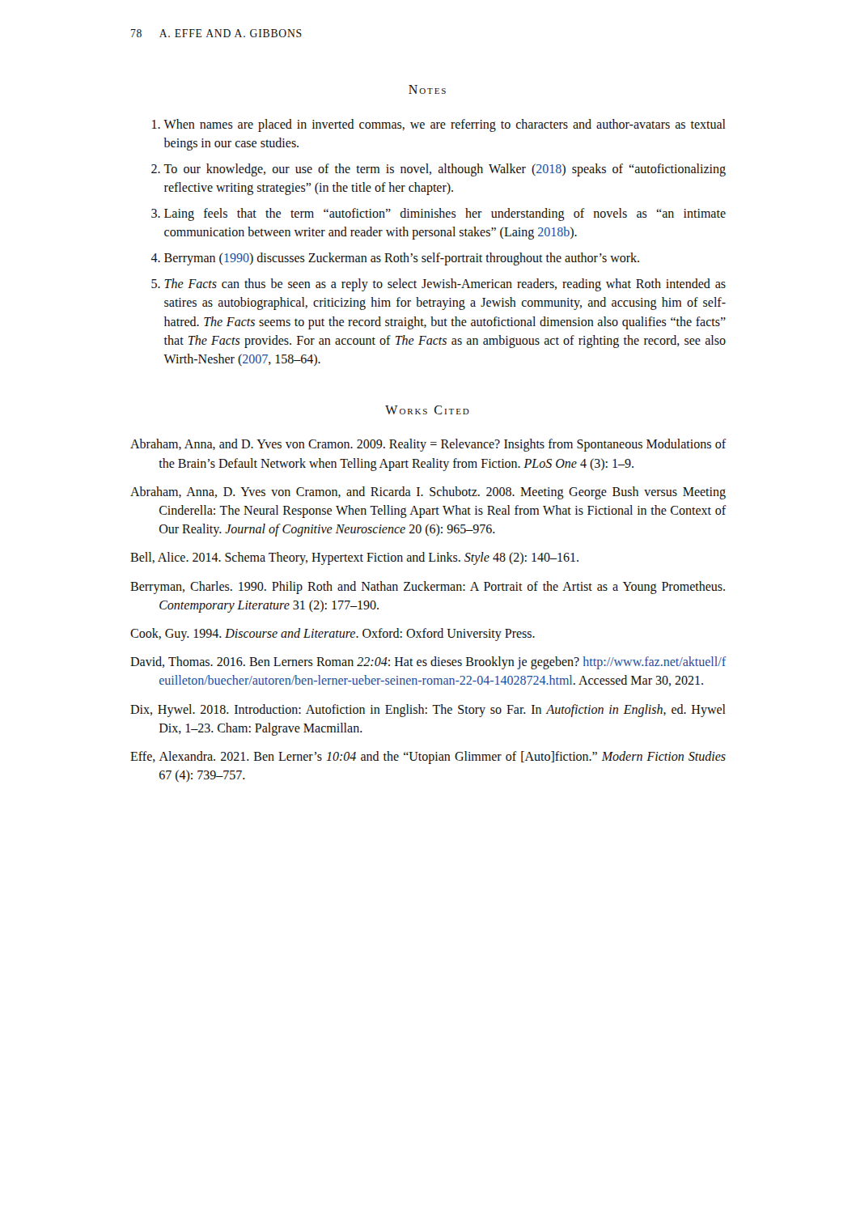78 A. EFFE AND A. GIBBONS
Notes
When names are placed in inverted commas, we are referring to characters and author-avatars as textual beings in our case studies.
To our knowledge, our use of the term is novel, although Walker (2018) speaks of “autofictionalizing reflective writing strategies” (in the title of her chapter).
Laing feels that the term “autofiction” diminishes her understanding of novels as “an intimate communication between writer and reader with personal stakes” (Laing 2018b).
Berryman (1990) discusses Zuckerman as Roth’s self-portrait throughout the author’s work.
The Facts can thus be seen as a reply to select Jewish-American readers, reading what Roth intended as satires as autobiographical, criticizing him for betraying a Jewish community, and accusing him of self-hatred. The Facts seems to put the record straight, but the autofictional dimension also qualifies “the facts” that The Facts provides. For an account of The Facts as an ambiguous act of righting the record, see also Wirth-Nesher (2007, 158–64).
Works Cited
Abraham, Anna, and D. Yves von Cramon. 2009. Reality = Relevance? Insights from Spontaneous Modulations of the Brain’s Default Network when Telling Apart Reality from Fiction. PLoS One 4 (3): 1–9.
Abraham, Anna, D. Yves von Cramon, and Ricarda I. Schubotz. 2008. Meeting George Bush versus Meeting Cinderella: The Neural Response When Telling Apart What is Real from What is Fictional in the Context of Our Reality. Journal of Cognitive Neuroscience 20 (6): 965–976.
Bell, Alice. 2014. Schema Theory, Hypertext Fiction and Links. Style 48 (2): 140–161.
Berryman, Charles. 1990. Philip Roth and Nathan Zuckerman: A Portrait of the Artist as a Young Prometheus. Contemporary Literature 31 (2): 177–190.
Cook, Guy. 1994. Discourse and Literature. Oxford: Oxford University Press.
David, Thomas. 2016. Ben Lerners Roman 22:04: Hat es dieses Brooklyn je gegeben? http://www.faz.net/aktuell/feuilleton/buecher/autoren/ben-lerner-ueber-seinen-roman-22-04-14028724.html. Accessed Mar 30, 2021.
Dix, Hywel. 2018. Introduction: Autofiction in English: The Story so Far. In Autofiction in English, ed. Hywel Dix, 1–23. Cham: Palgrave Macmillan.
Effe, Alexandra. 2021. Ben Lerner’s 10:04 and the “Utopian Glimmer of [Auto]fiction.” Modern Fiction Studies 67 (4): 739–757.